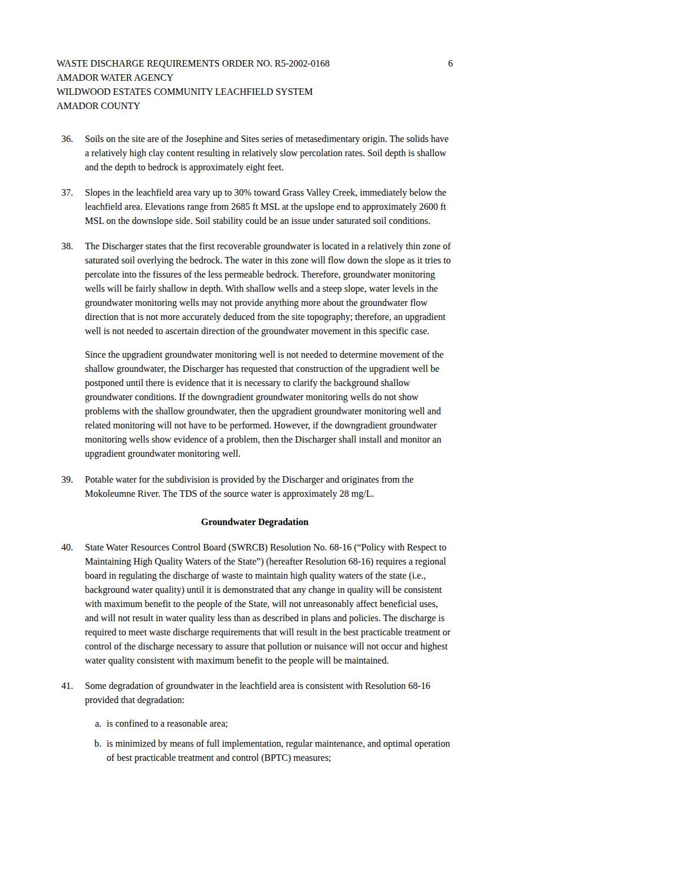6
Waste Discharge Requirements Order No. R5-2002-0168
Amador Water Agency
Wildwood Estates Community Leachfield System
Amador County
36.
Soils on the site are of the Josephine and Sites series of metasedimentary origin. The solids have a relatively high clay content resulting in relatively slow percolation rates. Soil depth is shallow and the depth to bedrock is approximately eight feet.
37.
Slopes in the leachfield area vary up to 30% toward Grass Valley Creek, immediately below the leachfield area. Elevations range from 2685 ft MSL at the upslope end to approximately 2600 ft MSL on the downslope side. Soil stability could be an issue under saturated soil conditions.
38.
The Discharger states that the first recoverable groundwater is located in a relatively thin zone of saturated soil overlying the bedrock. The water in this zone will flow down the slope as it tries to percolate into the fissures of the less permeable bedrock. Therefore, groundwater monitoring wells will be fairly shallow in depth. With shallow wells and a steep slope, water levels in the groundwater monitoring wells may not provide anything more about the groundwater flow direction that is not more accurately deduced from the site topography; therefore, an upgradient well is not needed to ascertain direction of the groundwater movement in this specific case.
Since the upgradient groundwater monitoring well is not needed to determine movement of the shallow groundwater, the Discharger has requested that construction of the upgradient well be postponed until there is evidence that it is necessary to clarify the background shallow groundwater conditions. If the downgradient groundwater monitoring wells do not show problems with the shallow groundwater, then the upgradient groundwater monitoring well and related monitoring will not have to be performed. However, if the downgradient groundwater monitoring wells show evidence of a problem, then the Discharger shall install and monitor an upgradient groundwater monitoring well.
39.
Potable water for the subdivision is provided by the Discharger and originates from the Mokoleumne River. The TDS of the source water is approximately 28 mg/L.
Groundwater Degradation
40.
State Water Resources Control Board (SWRCB) Resolution No. 68-16 (“Policy with Respect to Maintaining High Quality Waters of the State”) (hereafter Resolution 68-16) requires a regional board in regulating the discharge of waste to maintain high quality waters of the state (i.e., background water quality) until it is demonstrated that any change in quality will be consistent with maximum benefit to the people of the State, will not unreasonably affect beneficial uses, and will not result in water quality less than as described in plans and policies. The discharge is required to meet waste discharge requirements that will result in the best practicable treatment or control of the discharge necessary to assure that pollution or nuisance will not occur and highest water quality consistent with maximum benefit to the people will be maintained.
41.
Some degradation of groundwater in the leachfield area is consistent with Resolution 68-16 provided that degradation:
is confined to a reasonable area;
is minimized by means of full implementation, regular maintenance, and optimal operation of best practicable treatment and control (BPTC) measures;